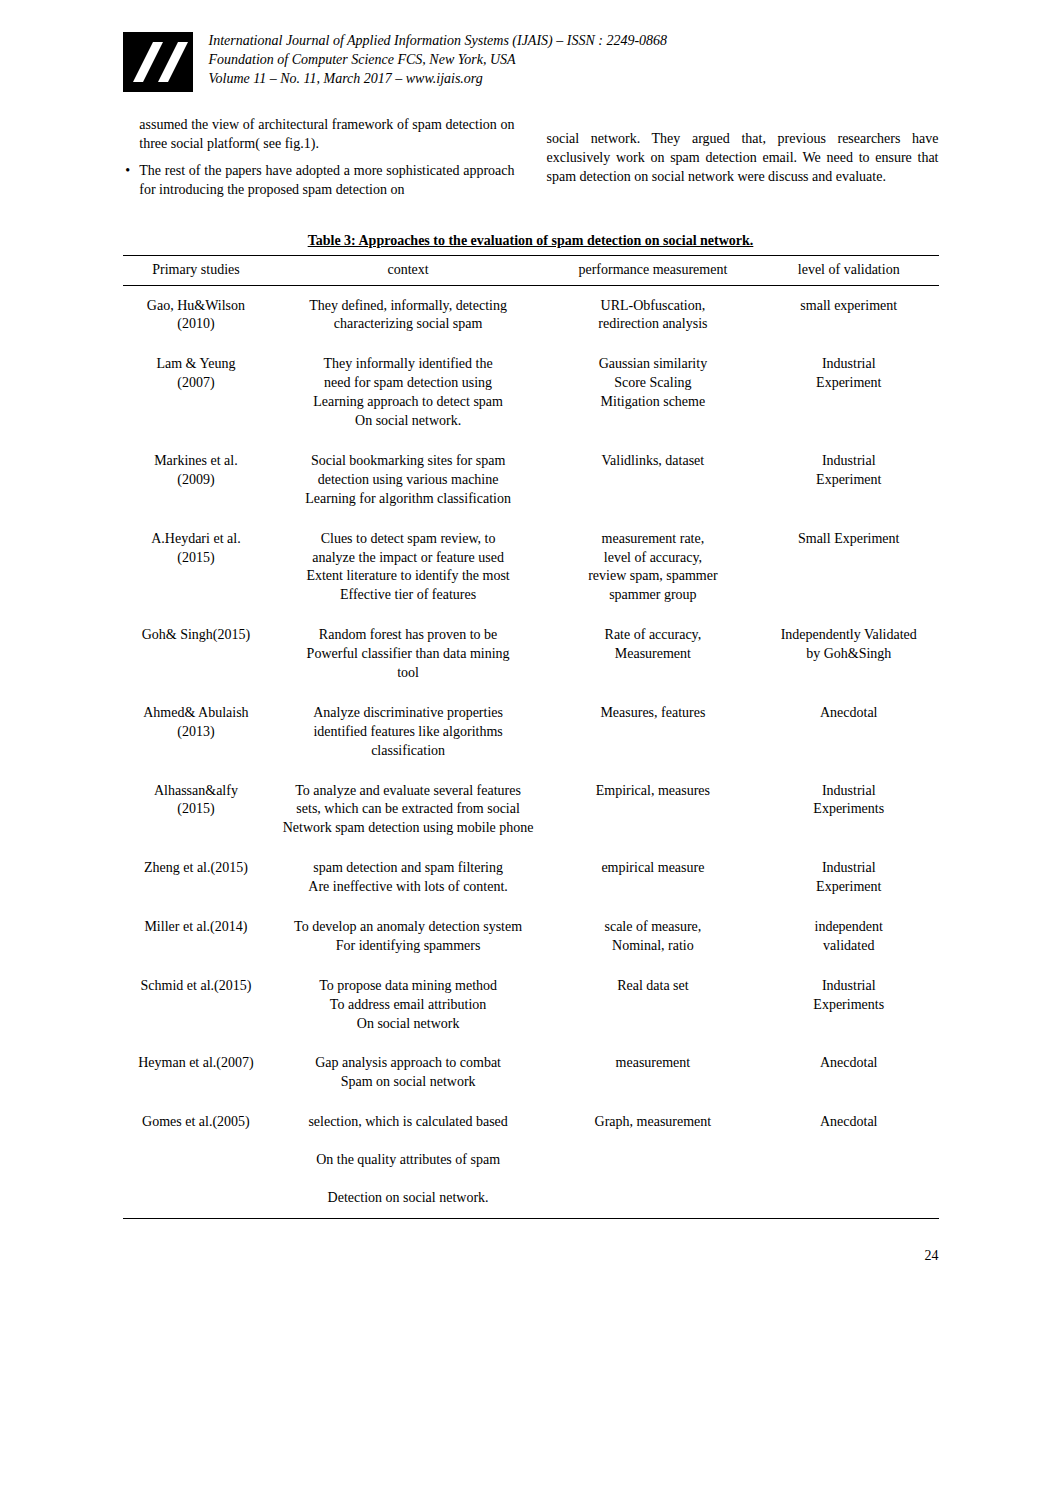International Journal of Applied Information Systems (IJAIS) – ISSN : 2249-0868
Foundation of Computer Science FCS, New York, USA
Volume 11 – No. 11, March 2017 – www.ijais.org
assumed the view of architectural framework of spam detection on three social platform( see fig.1).
The rest of the papers have adopted a more sophisticated approach for introducing the proposed spam detection on
social network. They argued that, previous researchers have exclusively work on spam detection email. We need to ensure that spam detection on social network were discuss and evaluate.
Table 3: Approaches to the evaluation of spam detection on social network.
| Primary studies | context | performance measurement | level of validation |
| --- | --- | --- | --- |
| Gao, Hu&Wilson (2010) | They defined, informally, detecting characterizing social spam | URL-Obfuscation, redirection analysis | small experiment |
| Lam & Yeung (2007) | They informally identified the need for spam detection using Learning approach to detect spam On social network. | Gaussian similarity Score Scaling Mitigation scheme | Industrial Experiment |
| Markines et al. (2009) | Social bookmarking sites for spam detection using various machine Learning for algorithm classification | Validlinks, dataset | Industrial Experiment |
| A.Heydari et al. (2015) | Clues to detect spam review, to analyze the impact or feature used Extent literature to identify the most Effective tier of features | measurement rate, level of accuracy, review spam, spammer spammer group | Small Experiment |
| Goh& Singh(2015) | Random forest has proven to be Powerful classifier than data mining tool | Rate of accuracy, Measurement | Independently Validated by Goh&Singh |
| Ahmed& Abulaish (2013) | Analyze discriminative properties identified features like algorithms classification | Measures, features | Anecdotal |
| Alhassan&alfy (2015) | To analyze and evaluate several features sets, which can be extracted from social Network spam detection using mobile phone | Empirical, measures | Industrial Experiments |
| Zheng et al.(2015) | spam detection and spam filtering Are ineffective with lots of content. | empirical measure | Industrial Experiment |
| Miller et al.(2014) | To develop an anomaly detection system For identifying spammers | scale of measure, Nominal, ratio | independent validated |
| Schmid et al.(2015) | To propose data mining method To address email attribution On social network | Real data set | Industrial Experiments |
| Heyman et al.(2007) | Gap analysis approach to combat Spam on social network | measurement | Anecdotal |
| Gomes et al.(2005) | selection, which is calculated based On the quality attributes of spam Detection on social network. | Graph, measurement | Anecdotal |
24